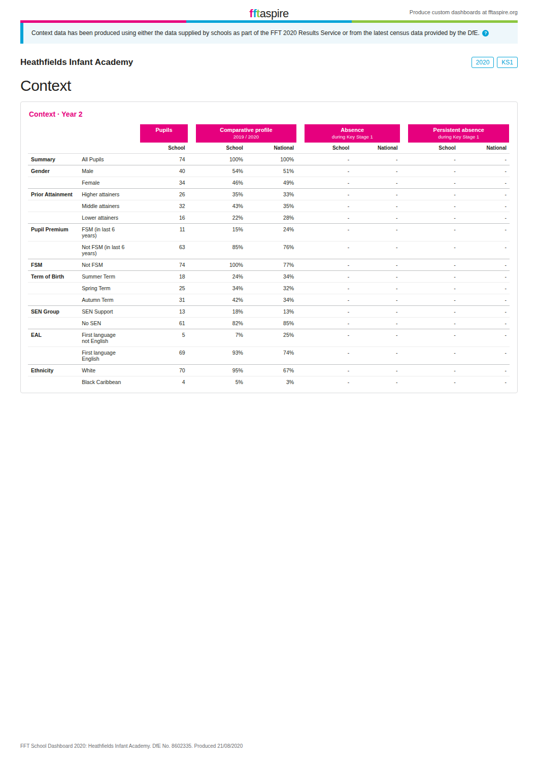fftaspire
Produce custom dashboards at fftaspire.org
Context data has been produced using either the data supplied by schools as part of the FFT 2020 Results Service or from the latest census data provided by the DfE. ?
Heathfields Infant Academy
2020
KS1
Context
Context · Year 2
| | | Pupils | | Comparative profile 2019 / 2020 | | Absence during Key Stage 1 | | Persistent absence during Key Stage 1 |
| --- | --- | --- | --- | --- | --- | --- | --- | --- |
| | | School | | School | National | | School | National | | School | National |
| Summary | All Pupils | 74 | | 100% | 100% | | - | - | | - | - |
| Gender | Male | 40 | | 54% | 51% | | - | - | | - | - |
| | Female | 34 | | 46% | 49% | | - | - | | - | - |
| Prior Attainment | Higher attainers | 26 | | 35% | 33% | | - | - | | - | - |
| | Middle attainers | 32 | | 43% | 35% | | - | - | | - | - |
| | Lower attainers | 16 | | 22% | 28% | | - | - | | - | - |
| Pupil Premium | FSM (in last 6 years) | 11 | | 15% | 24% | | - | - | | - | - |
| | Not FSM (in last 6 years) | 63 | | 85% | 76% | | - | - | | - | - |
| FSM | Not FSM | 74 | | 100% | 77% | | - | - | | - | - |
| Term of Birth | Summer Term | 18 | | 24% | 34% | | - | - | | - | - |
| | Spring Term | 25 | | 34% | 32% | | - | - | | - | - |
| | Autumn Term | 31 | | 42% | 34% | | - | - | | - | - |
| SEN Group | SEN Support | 13 | | 18% | 13% | | - | - | | - | - |
| | No SEN | 61 | | 82% | 85% | | - | - | | - | - |
| EAL | First language not English | 5 | | 7% | 25% | | - | - | | - | - |
| | First language English | 69 | | 93% | 74% | | - | - | | - | - |
| Ethnicity | White | 70 | | 95% | 67% | | - | - | | - | - |
| | Black Caribbean | 4 | | 5% | 3% | | - | - | | - | - |
FFT School Dashboard 2020: Heathfields Infant Academy. DfE No. 8602335. Produced 21/08/2020